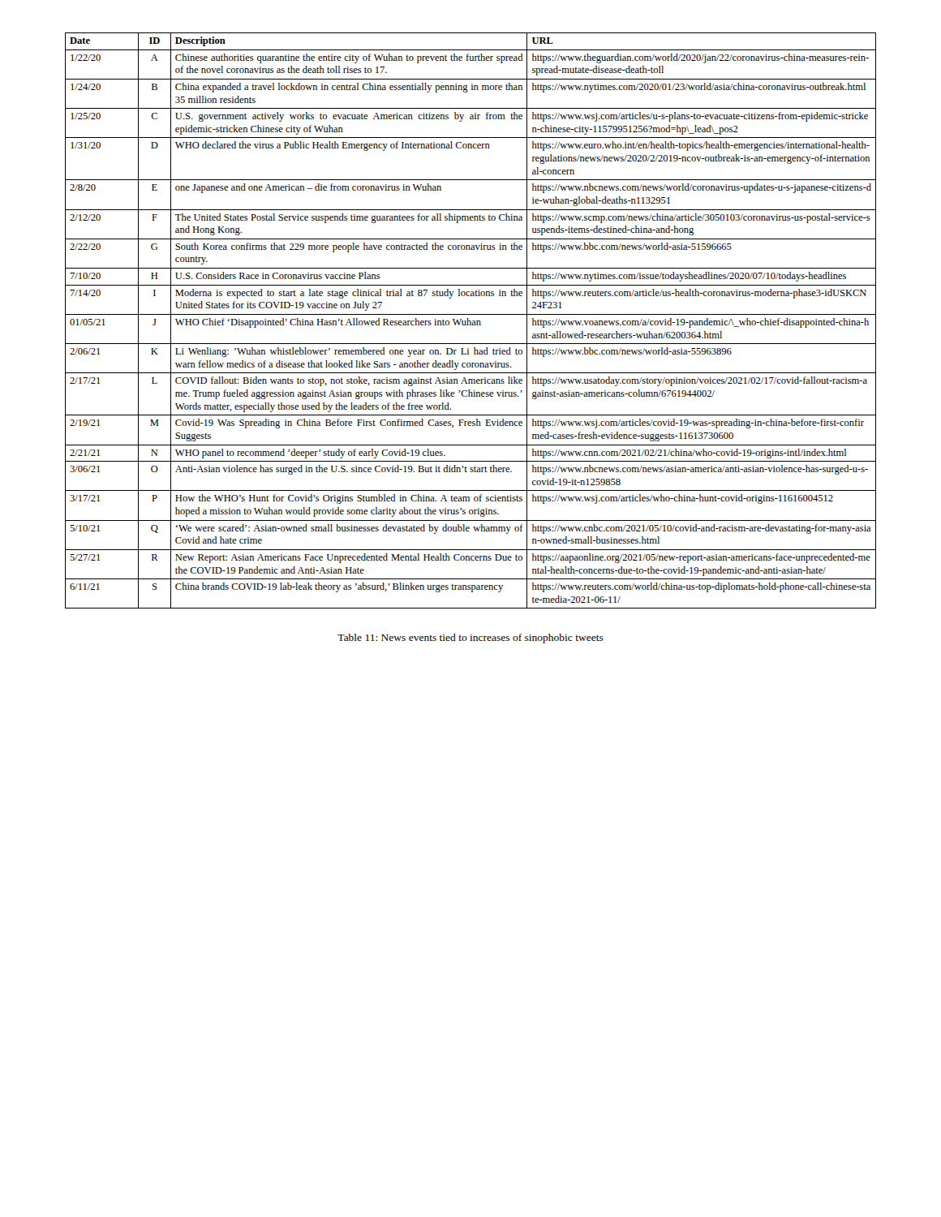Table 11: News events tied to increases of sinophobic tweets
| Date | ID | Description | URL |
| --- | --- | --- | --- |
| 1/22/20 | A | Chinese authorities quarantine the entire city of Wuhan to prevent the further spread of the novel coronavirus as the death toll rises to 17. | https://www.theguardian.com/world/2020/jan/22/coronavirus-china-measures-rein-spread-mutate-disease-death-toll |
| 1/24/20 | B | China expanded a travel lockdown in central China essentially penning in more than 35 million residents | https://www.nytimes.com/2020/01/23/world/asia/china-coronavirus-outbreak.html |
| 1/25/20 | C | U.S. government actively works to evacuate American citizens by air from the epidemic-stricken Chinese city of Wuhan | https://www.wsj.com/articles/u-s-plans-to-evacuate-citizens-from-epidemic-stricken-chinese-city-11579951256?mod=hp\_lead\_pos2 |
| 1/31/20 | D | WHO declared the virus a Public Health Emergency of International Concern | https://www.euro.who.int/en/health-topics/health-emergencies/international-health-regulations/news/news/2020/2/2019-ncov-outbreak-is-an-emergency-of-international-concern |
| 2/8/20 | E | one Japanese and one American – die from coronavirus in Wuhan | https://www.nbcnews.com/news/world/coronavirus-updates-u-s-japanese-citizens-die-wuhan-global-deaths-n1132951 |
| 2/12/20 | F | The United States Postal Service suspends time guarantees for all shipments to China and Hong Kong. | https://www.scmp.com/news/china/article/3050103/coronavirus-us-postal-service-suspends-items-destined-china-and-hong |
| 2/22/20 | G | South Korea confirms that 229 more people have contracted the coronavirus in the country. | https://www.bbc.com/news/world-asia-51596665 |
| 7/10/20 | H | U.S. Considers Race in Coronavirus vaccine Plans | https://www.nytimes.com/issue/todaysheadlines/2020/07/10/todays-headlines |
| 7/14/20 | I | Moderna is expected to start a late stage clinical trial at 87 study locations in the United States for its COVID-19 vaccine on July 27 | https://www.reuters.com/article/us-health-coronavirus-moderna-phase3-idUSKCN24F231 |
| 01/05/21 | J | WHO Chief ‘Disappointed’ China Hasn’t Allowed Researchers into Wuhan | https://www.voanews.com/a/covid-19-pandemic/\_who-chief-disappointed-china-hasnt-allowed-researchers-wuhan/6200364.html |
| 2/06/21 | K | Li Wenliang: ’Wuhan whistleblower’ remembered one year on. Dr Li had tried to warn fellow medics of a disease that looked like Sars - another deadly coronavirus. | https://www.bbc.com/news/world-asia-55963896 |
| 2/17/21 | L | COVID fallout: Biden wants to stop, not stoke, racism against Asian Americans like me. Trump fueled aggression against Asian groups with phrases like ’Chinese virus.’ Words matter, especially those used by the leaders of the free world. | https://www.usatoday.com/story/opinion/voices/2021/02/17/covid-fallout-racism-against-asian-americans-column/6761944002/ |
| 2/19/21 | M | Covid-19 Was Spreading in China Before First Confirmed Cases, Fresh Evidence Suggests | https://www.wsj.com/articles/covid-19-was-spreading-in-china-before-first-confirmed-cases-fresh-evidence-suggests-11613730600 |
| 2/21/21 | N | WHO panel to recommend ’deeper’ study of early Covid-19 clues. | https://www.cnn.com/2021/02/21/china/who-covid-19-origins-intl/index.html |
| 3/06/21 | O | Anti-Asian violence has surged in the U.S. since Covid-19. But it didn’t start there. | https://www.nbcnews.com/news/asian-america/anti-asian-violence-has-surged-u-s-covid-19-it-n1259858 |
| 3/17/21 | P | How the WHO’s Hunt for Covid’s Origins Stumbled in China. A team of scientists hoped a mission to Wuhan would provide some clarity about the virus’s origins. | https://www.wsj.com/articles/who-china-hunt-covid-origins-11616004512 |
| 5/10/21 | Q | ‘We were scared’: Asian-owned small businesses devastated by double whammy of Covid and hate crime | https://www.cnbc.com/2021/05/10/covid-and-racism-are-devastating-for-many-asian-owned-small-businesses.html |
| 5/27/21 | R | New Report: Asian Americans Face Unprecedented Mental Health Concerns Due to the COVID-19 Pandemic and Anti-Asian Hate | https://aapaonline.org/2021/05/new-report-asian-americans-face-unprecedented-mental-health-concerns-due-to-the-covid-19-pandemic-and-anti-asian-hate/ |
| 6/11/21 | S | China brands COVID-19 lab-leak theory as ’absurd,’ Blinken urges transparency | https://www.reuters.com/world/china-us-top-diplomats-hold-phone-call-chinese-state-media-2021-06-11/ |